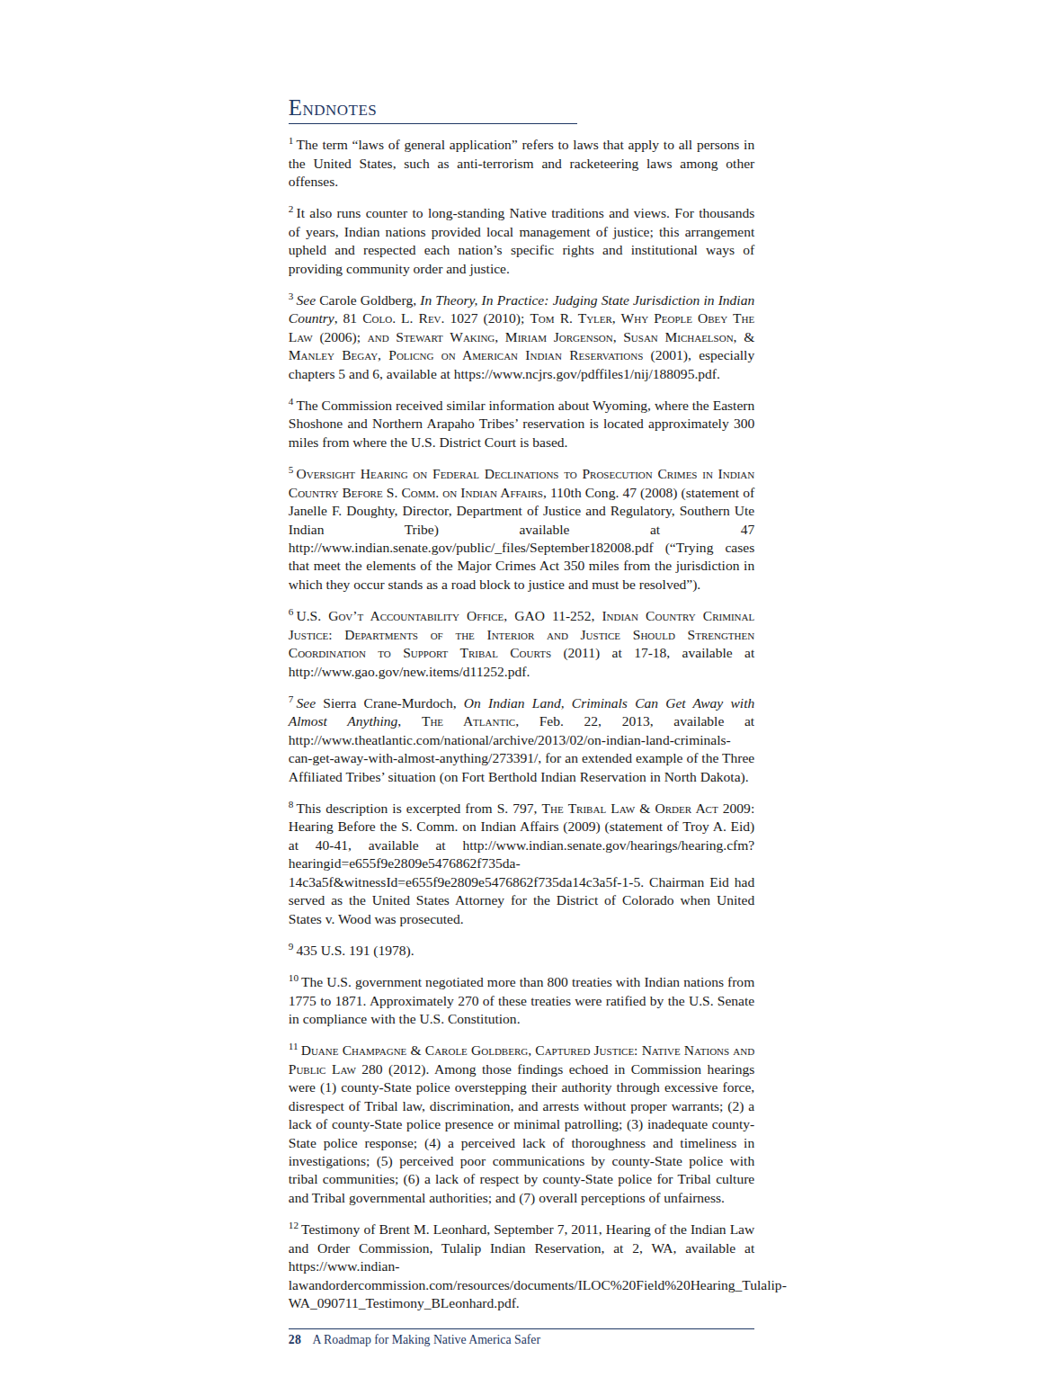Endnotes
1The term “laws of general application” refers to laws that apply to all persons in the United States, such as anti-terrorism and racketeering laws among other offenses.
2It also runs counter to long-standing Native traditions and views. For thousands of years, Indian nations provided local management of justice; this arrangement upheld and respected each nation’s specific rights and institutional ways of providing community order and justice.
3See Carole Goldberg, In Theory, In Practice: Judging State Jurisdiction in Indian Country, 81 Colo. L. Rev. 1027 (2010); Tom R. Tyler, Why People Obey The Law (2006); and Stewart Waking, Miriam Jorgenson, Susan Michaelson, & Manley Begay, Policng on American Indian Reservations (2001), especially chapters 5 and 6, available at https://www.ncjrs.gov/pdffiles1/nij/188095.pdf.
4The Commission received similar information about Wyoming, where the Eastern Shoshone and Northern Arapaho Tribes’ reservation is located approximately 300 miles from where the U.S. District Court is based.
5Oversight Hearing on Federal Declinations to Prosecution Crimes in Indian Country Before S. Comm. on Indian Affairs, 110th Cong. 47 (2008) (statement of Janelle F. Doughty, Director, Department of Justice and Regulatory, Southern Ute Indian Tribe) available at 47 http://www.indian.senate.gov/public/_files/September182008.pdf (“Trying cases that meet the elements of the Major Crimes Act 350 miles from the jurisdiction in which they occur stands as a road block to justice and must be resolved”).
6U.S. Gov’t Accountability Office, GAO 11-252, Indian Country Criminal Justice: Departments of the Interior and Justice Should Strengthen Coordination to Support Tribal Courts (2011) at 17-18, available at http://www.gao.gov/new.items/d11252.pdf.
7See Sierra Crane-Murdoch, On Indian Land, Criminals Can Get Away with Almost Anything, The Atlantic, Feb. 22, 2013, available at http://www.theatlantic.com/national/archive/2013/02/on-indian-land-criminals-can-get-away-with-almost-anything/273391/, for an extended example of the Three Affiliated Tribes’ situation (on Fort Berthold Indian Reservation in North Dakota).
8This description is excerpted from S. 797, The Tribal Law & Order Act 2009: Hearing Before the S. Comm. on Indian Affairs (2009) (statement of Troy A. Eid) at 40-41, available at http://www.indian.senate.gov/hearings/hearing.cfm?hearingid=e655f9e2809e5476862f735da-14c3a5f&witnessId=e655f9e2809e5476862f735da14c3a5f-1-5. Chairman Eid had served as the United States Attorney for the District of Colorado when United States v. Wood was prosecuted.
9435 U.S. 191 (1978).
10The U.S. government negotiated more than 800 treaties with Indian nations from 1775 to 1871. Approximately 270 of these treaties were ratified by the U.S. Senate in compliance with the U.S. Constitution.
11Duane Champagne & Carole Goldberg, Captured Justice: Native Nations and Public Law 280 (2012). Among those findings echoed in Commission hearings were (1) county-State police overstepping their authority through excessive force, disrespect of Tribal law, discrimination, and arrests without proper warrants; (2) a lack of county-State police presence or minimal patrolling; (3) inadequate county-State police response; (4) a perceived lack of thoroughness and timeliness in investigations; (5) perceived poor communications by county-State police with tribal communities; (6) a lack of respect by county-State police for Tribal culture and Tribal governmental authorities; and (7) overall perceptions of unfairness.
12Testimony of Brent M. Leonhard, September 7, 2011, Hearing of the Indian Law and Order Commission, Tulalip Indian Reservation, at 2, WA, available at https://www.indian-lawandordercommission.com/resources/documents/ILOC%20Field%20Hearing_Tulalip-WA_090711_Testimony_BLeonhard.pdf.
28 A Roadmap for Making Native America Safer